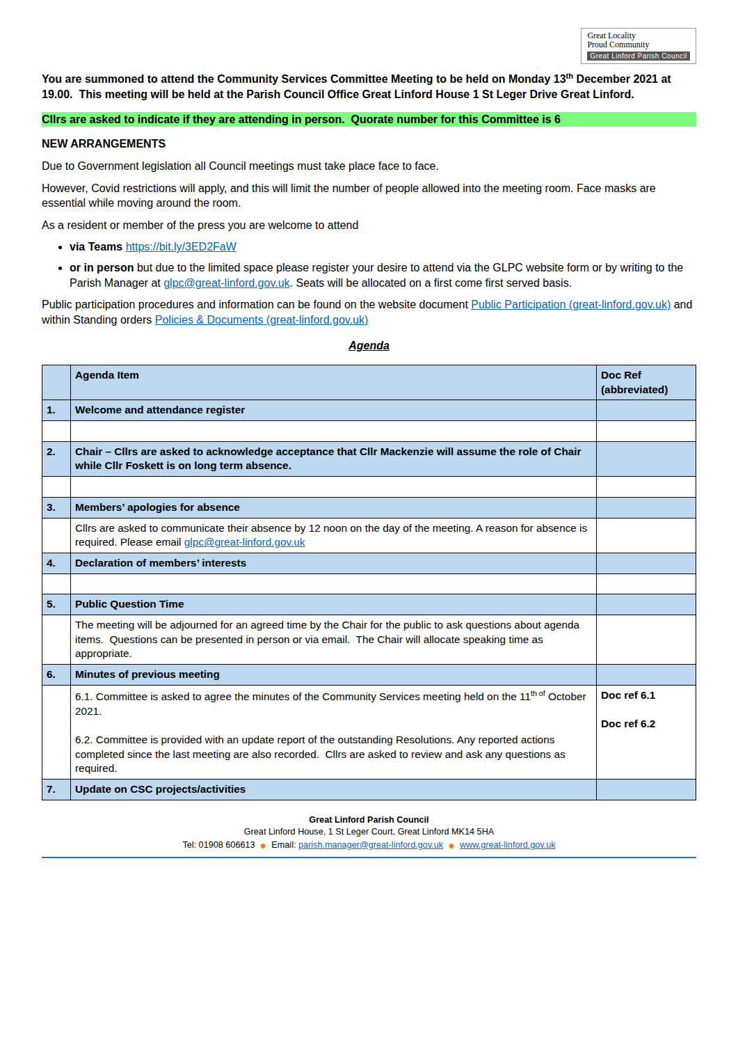Great Locality
Proud Community Great Linford Parish Council
You are summoned to attend the Community Services Committee Meeting to be held on Monday 13th December 2021 at 19.00. This meeting will be held at the Parish Council Office Great Linford House 1 St Leger Drive Great Linford.
Cllrs are asked to indicate if they are attending in person. Quorate number for this Committee is 6
NEW ARRANGEMENTS
Due to Government legislation all Council meetings must take place face to face.
However, Covid restrictions will apply, and this will limit the number of people allowed into the meeting room. Face masks are essential while moving around the room.
As a resident or member of the press you are welcome to attend
via Teams https://bit.ly/3ED2FaW
or in person but due to the limited space please register your desire to attend via the GLPC website form or by writing to the Parish Manager at glpc@great-linford.gov.uk. Seats will be allocated on a first come first served basis.
Public participation procedures and information can be found on the website document Public Participation (great-linford.gov.uk) and within Standing orders Policies & Documents (great-linford.gov.uk)
Agenda
| | Agenda Item | Doc Ref (abbreviated) |
| 1. | Welcome and attendance register | |
| 2. | Chair – Cllrs are asked to acknowledge acceptance that Cllr Mackenzie will assume the role of Chair while Cllr Foskett is on long term absence. | |
| 3. | Members’ apologies for absence | |
| | Cllrs are asked to communicate their absence by 12 noon on the day of the meeting. A reason for absence is required. Please email glpc@great-linford.gov.uk | |
| 4. | Declaration of members’ interests | |
| 5. | Public Question Time | |
| | The meeting will be adjourned for an agreed time by the Chair for the public to ask questions about agenda items. Questions can be presented in person or via email. The Chair will allocate speaking time as appropriate. | |
| 6. | Minutes of previous meeting | |
| | 6.1. Committee is asked to agree the minutes of the Community Services meeting held on the 11 th of October 2021. 6.2. Committee is provided with an update report of the outstanding Resolutions. Any reported actions completed since the last meeting are also recorded. Cllrs are asked to review and ask any questions as required. | Doc ref 6.1 Doc ref 6.2 |
| 7. | Update on CSC projects/activities | |
Great Linford Parish Council
Great Linford House, 1 St Leger Court, Great Linford MK14 5HA
Tel: 01908 606613 ● Email: parish.manager@great-linford.gov.uk ● www.great-linford.gov.uk